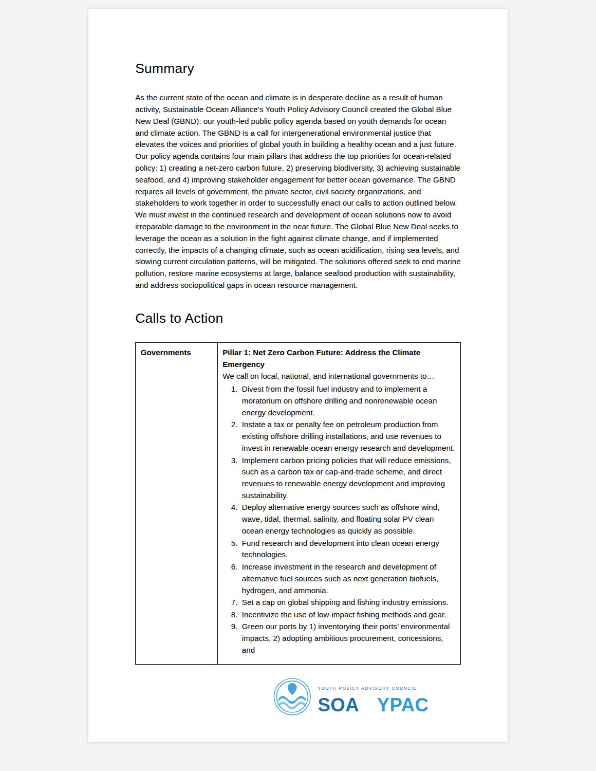Summary
As the current state of the ocean and climate is in desperate decline as a result of human activity, Sustainable Ocean Alliance’s Youth Policy Advisory Council created the Global Blue New Deal (GBND): our youth-led public policy agenda based on youth demands for ocean and climate action. The GBND is a call for intergenerational environmental justice that elevates the voices and priorities of global youth in building a healthy ocean and a just future. Our policy agenda contains four main pillars that address the top priorities for ocean-related policy: 1) creating a net-zero carbon future, 2) preserving biodiversity, 3) achieving sustainable seafood, and 4) improving stakeholder engagement for better ocean governance. The GBND requires all levels of government, the private sector, civil society organizations, and stakeholders to work together in order to successfully enact our calls to action outlined below. We must invest in the continued research and development of ocean solutions now to avoid irreparable damage to the environment in the near future. The Global Blue New Deal seeks to leverage the ocean as a solution in the fight against climate change, and if implemented correctly, the impacts of a changing climate, such as ocean acidification, rising sea levels, and slowing current circulation patterns, will be mitigated. The solutions offered seek to end marine pollution, restore marine ecosystems at large, balance seafood production with sustainability, and address sociopolitical gaps in ocean resource management.
Calls to Action
| Governments | Pillar 1: Net Zero Carbon Future: Address the Climate Emergency We call on local, national, and international governments to… Divest from the fossil fuel industry and to implement a moratorium on offshore drilling and nonrenewable ocean energy development. Instate a tax or penalty fee on petroleum production from existing offshore drilling installations, and use revenues to invest in renewable ocean energy research and development. Implement carbon pricing policies that will reduce emissions, such as a carbon tax or cap-and-trade scheme, and direct revenues to renewable energy development and improving sustainability. Deploy alternative energy sources such as offshore wind, wave, tidal, thermal, salinity, and floating solar PV clean ocean energy technologies as quickly as possible. Fund research and development into clean ocean energy technologies. Increase investment in the research and development of alternative fuel sources such as next generation biofuels, hydrogen, and ammonia. Set a cap on global shipping and fishing industry emissions. Incentivize the use of low-impact fishing methods and gear. Green our ports by 1) inventorying their ports’ environmental impacts, 2) adopting ambitious procurement, concessions, and |
SOA YPAC — Youth Policy Advisory Council logo YOUTH POLICY ADVISORY COUNCIL SOA YPAC